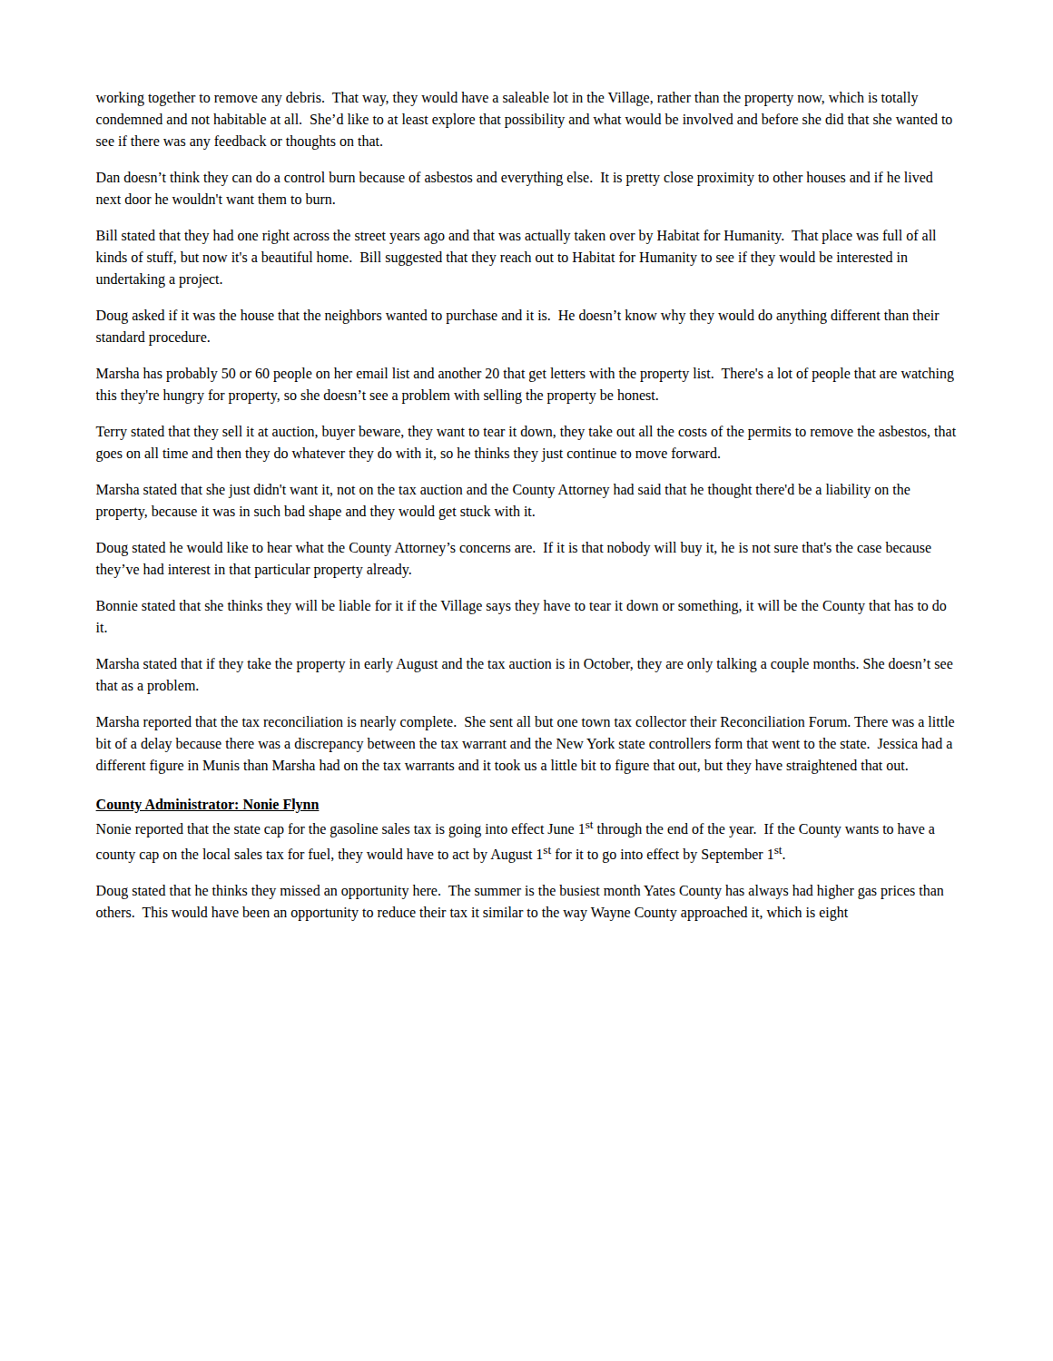working together to remove any debris. That way, they would have a saleable lot in the Village, rather than the property now, which is totally condemned and not habitable at all. She’d like to at least explore that possibility and what would be involved and before she did that she wanted to see if there was any feedback or thoughts on that.
Dan doesn’t think they can do a control burn because of asbestos and everything else. It is pretty close proximity to other houses and if he lived next door he wouldn't want them to burn.
Bill stated that they had one right across the street years ago and that was actually taken over by Habitat for Humanity. That place was full of all kinds of stuff, but now it's a beautiful home. Bill suggested that they reach out to Habitat for Humanity to see if they would be interested in undertaking a project.
Doug asked if it was the house that the neighbors wanted to purchase and it is. He doesn’t know why they would do anything different than their standard procedure.
Marsha has probably 50 or 60 people on her email list and another 20 that get letters with the property list. There's a lot of people that are watching this they're hungry for property, so she doesn’t see a problem with selling the property be honest.
Terry stated that they sell it at auction, buyer beware, they want to tear it down, they take out all the costs of the permits to remove the asbestos, that goes on all time and then they do whatever they do with it, so he thinks they just continue to move forward.
Marsha stated that she just didn't want it, not on the tax auction and the County Attorney had said that he thought there'd be a liability on the property, because it was in such bad shape and they would get stuck with it.
Doug stated he would like to hear what the County Attorney’s concerns are. If it is that nobody will buy it, he is not sure that's the case because they’ve had interest in that particular property already.
Bonnie stated that she thinks they will be liable for it if the Village says they have to tear it down or something, it will be the County that has to do it.
Marsha stated that if they take the property in early August and the tax auction is in October, they are only talking a couple months. She doesn’t see that as a problem.
Marsha reported that the tax reconciliation is nearly complete. She sent all but one town tax collector their Reconciliation Forum. There was a little bit of a delay because there was a discrepancy between the tax warrant and the New York state controllers form that went to the state. Jessica had a different figure in Munis than Marsha had on the tax warrants and it took us a little bit to figure that out, but they have straightened that out.
County Administrator: Nonie Flynn
Nonie reported that the state cap for the gasoline sales tax is going into effect June 1st through the end of the year. If the County wants to have a county cap on the local sales tax for fuel, they would have to act by August 1st for it to go into effect by September 1st.
Doug stated that he thinks they missed an opportunity here. The summer is the busiest month Yates County has always had higher gas prices than others. This would have been an opportunity to reduce their tax it similar to the way Wayne County approached it, which is eight